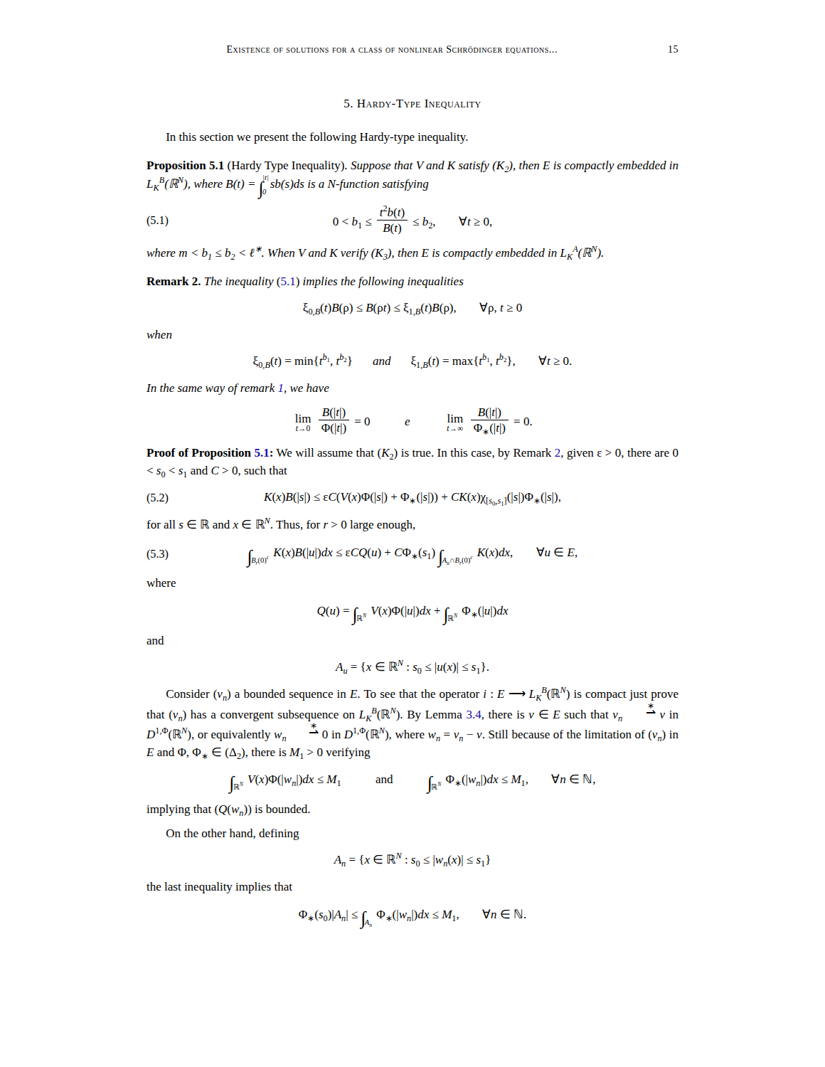Existence of solutions for a class of nonlinear Schrödinger equations... 15
5. Hardy-Type Inequality
In this section we present the following Hardy-type inequality.
Proposition 5.1 (Hardy Type Inequality). Suppose that V and K satisfy (K2), then E is compactly embedded in LKB(ℝN), where B(t) = ∫|t|0 sb(s)ds is a N-function satisfying
(5.1) 0 < b1 ≤ t2b(t) B(t) ≤ b2, ∀t ≥ 0,
where m < b1 ≤ b2 < ℓ∗. When V and K verify (K3), then E is compactly embedded in LKA(ℝN).
Remark 2. The inequality (5.1) implies the following inequalities
ξ0,B(t)B(ρ) ≤ B(ρt) ≤ ξ1,B(t)B(ρ), ∀ρ, t ≥ 0
when
ξ0,B(t) = min{tb1, tb2} and ξ1,B(t) = max{tb1, tb2}, ∀t ≥ 0.
In the same way of remark 1, we have
lim t→0 B(|t|) Φ(|t|) = 0 e lim t→∞ B(|t|) Φ∗(|t|) = 0.
Proof of Proposition 5.1: We will assume that (K2) is true. In this case, by Remark 2, given ε > 0, there are 0 < s0 < s1 and C > 0, such that
(5.2) K(x)B(|s|) ≤ εC(V(x)Φ(|s|) + Φ∗(|s|)) + CK(x)χ[s0,s1](|s|)Φ∗(|s|),
for all s ∈ ℝ and x ∈ ℝN. Thus, for r > 0 large enough,
(5.3) ∫ Br(0)c K(x)B(|u|)dx ≤ εCQ(u) + CΦ∗(s1) ∫ Au∩Br(0)c K(x)dx, ∀u ∈ E,
where
Q(u) = ∫ ℝN V(x)Φ(|u|)dx + ∫ ℝN Φ∗(|u|)dx
and
Au = {x ∈ ℝN : s0 ≤ |u(x)| ≤ s1}.
Consider (vn) a bounded sequence in E. To see that the operator i : E ⟶ LKB(ℝN) is compact just prove that (vn) has a convergent subsequence on LKB(ℝN). By Lemma 3.4, there is v ∈ E such that vn ∗⇀ v in D1,Φ(ℝN), or equivalently wn ∗⇀ 0 in D1,Φ(ℝN), where wn = vn − v. Still because of the limitation of (vn) in E and Φ, Φ∗ ∈ (Δ2), there is M1 > 0 verifying
∫ ℝN V(x)Φ(|wn|)dx ≤ M1 and ∫ ℝN Φ∗(|wn|)dx ≤ M1, ∀n ∈ ℕ,
implying that (Q(wn)) is bounded.
On the other hand, defining
An = {x ∈ ℝN : s0 ≤ |wn(x)| ≤ s1}
the last inequality implies that
Φ∗(s0)|An| ≤ ∫ An Φ∗(|wn|)dx ≤ M1, ∀n ∈ ℕ.